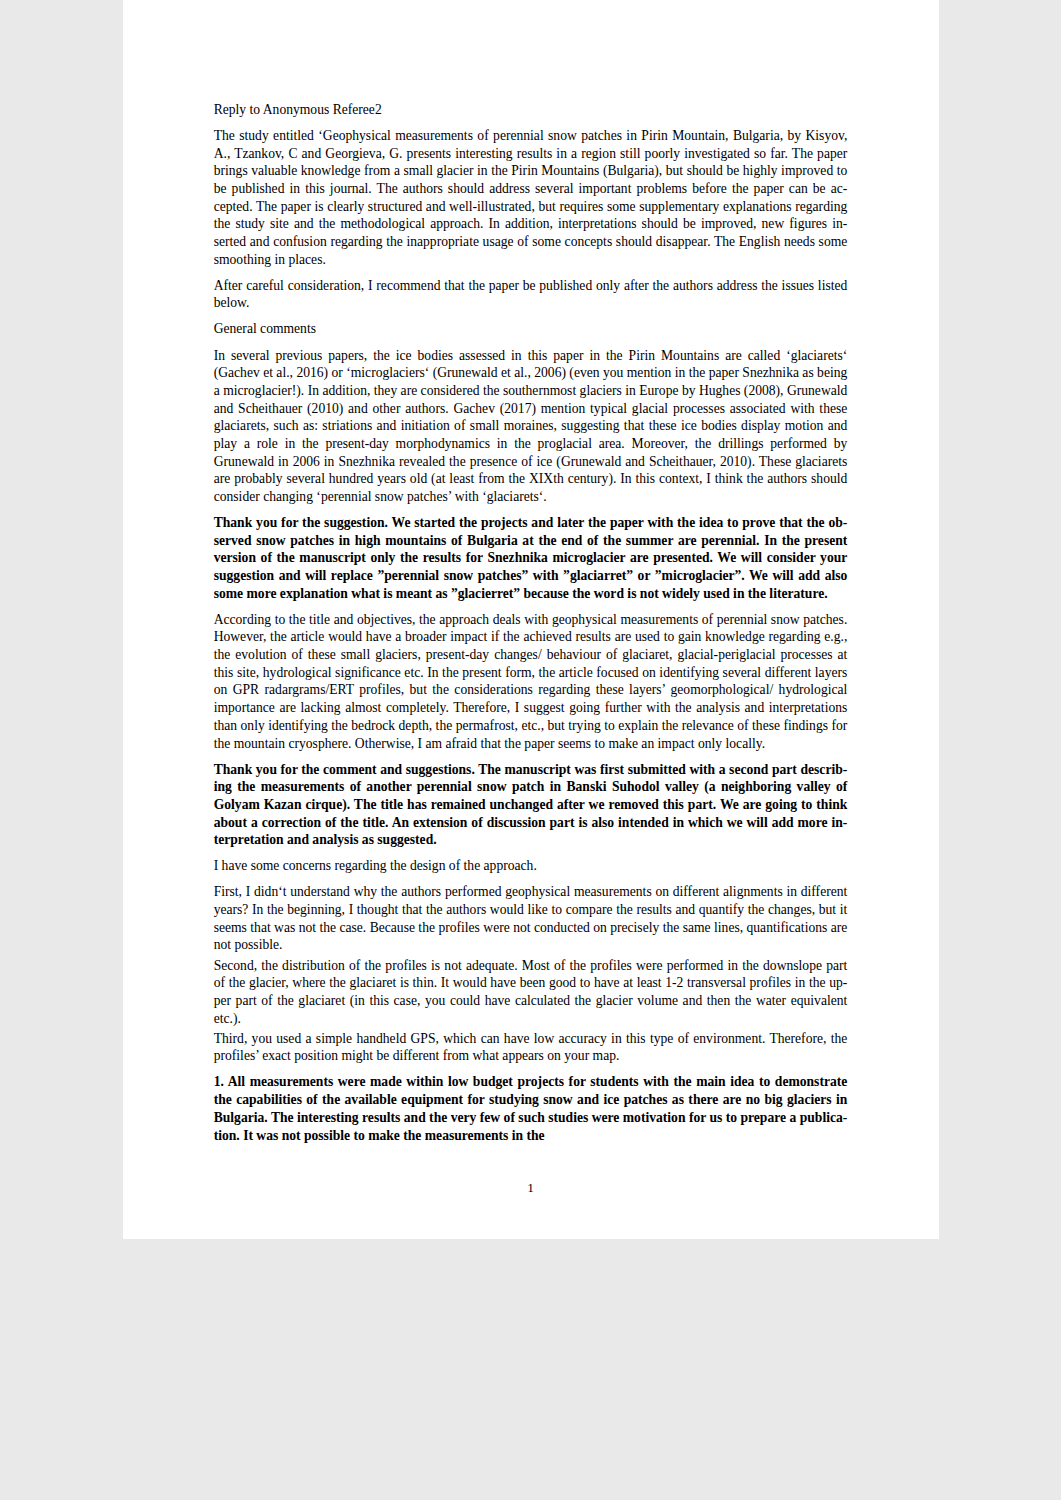Reply to Anonymous Referee2
The study entitled ‘Geophysical measurements of perennial snow patches in Pirin Mountain, Bulgaria, by Kisyov, A., Tzankov, C and Georgieva, G. presents interesting results in a region still poorly investigated so far. The paper brings valuable knowledge from a small glacier in the Pirin Mountains (Bulgaria), but should be highly improved to be published in this journal. The authors should address several important problems before the paper can be accepted. The paper is clearly structured and well-illustrated, but requires some supplementary explanations regarding the study site and the methodological approach. In addition, interpretations should be improved, new figures inserted and confusion regarding the inappropriate usage of some concepts should disappear. The English needs some smoothing in places.
After careful consideration, I recommend that the paper be published only after the authors address the issues listed below.
General comments
In several previous papers, the ice bodies assessed in this paper in the Pirin Mountains are called ‘glaciarets‘ (Gachev et al., 2016) or ‘microglaciers‘ (Grunewald et al., 2006) (even you mention in the paper Snezhnika as being a microglacier!). In addition, they are considered the southernmost glaciers in Europe by Hughes (2008), Grunewald and Scheithauer (2010) and other authors. Gachev (2017) mention typical glacial processes associated with these glaciarets, such as: striations and initiation of small moraines, suggesting that these ice bodies display motion and play a role in the present-day morphodynamics in the proglacial area. Moreover, the drillings performed by Grunewald in 2006 in Snezhnika revealed the presence of ice (Grunewald and Scheithauer, 2010). These glaciarets are probably several hundred years old (at least from the XIXth century). In this context, I think the authors should consider changing ‘perennial snow patches’ with ‘glaciarets‘.
Thank you for the suggestion. We started the projects and later the paper with the idea to prove that the observed snow patches in high mountains of Bulgaria at the end of the summer are perennial. In the present version of the manuscript only the results for Snezhnika microglacier are presented. We will consider your suggestion and will replace ”perennial snow patches” with ”glaciarret” or ”microglacier”. We will add also some more explanation what is meant as ”glacierret” because the word is not widely used in the literature.
According to the title and objectives, the approach deals with geophysical measurements of perennial snow patches. However, the article would have a broader impact if the achieved results are used to gain knowledge regarding e.g., the evolution of these small glaciers, present-day changes/ behaviour of glaciaret, glacial-periglacial processes at this site, hydrological significance etc. In the present form, the article focused on identifying several different layers on GPR radargrams/ERT profiles, but the considerations regarding these layers’ geomorphological/ hydrological importance are lacking almost completely. Therefore, I suggest going further with the analysis and interpretations than only identifying the bedrock depth, the permafrost, etc., but trying to explain the relevance of these findings for the mountain cryosphere. Otherwise, I am afraid that the paper seems to make an impact only locally.
Thank you for the comment and suggestions. The manuscript was first submitted with a second part describing the measurements of another perennial snow patch in Banski Suhodol valley (a neighboring valley of Golyam Kazan cirque). The title has remained unchanged after we removed this part. We are going to think about a correction of the title. An extension of discussion part is also intended in which we will add more interpretation and analysis as suggested.
I have some concerns regarding the design of the approach.
First, I didn‘t understand why the authors performed geophysical measurements on different alignments in different years? In the beginning, I thought that the authors would like to compare the results and quantify the changes, but it seems that was not the case. Because the profiles were not conducted on precisely the same lines, quantifications are not possible.
Second, the distribution of the profiles is not adequate. Most of the profiles were performed in the downslope part of the glacier, where the glaciaret is thin. It would have been good to have at least 1-2 transversal profiles in the upper part of the glaciaret (in this case, you could have calculated the glacier volume and then the water equivalent etc.).
Third, you used a simple handheld GPS, which can have low accuracy in this type of environment. Therefore, the profiles’ exact position might be different from what appears on your map.
1. All measurements were made within low budget projects for students with the main idea to demonstrate the capabilities of the available equipment for studying snow and ice patches as there are no big glaciers in Bulgaria. The interesting results and the very few of such studies were motivation for us to prepare a publication. It was not possible to make the measurements in the
1